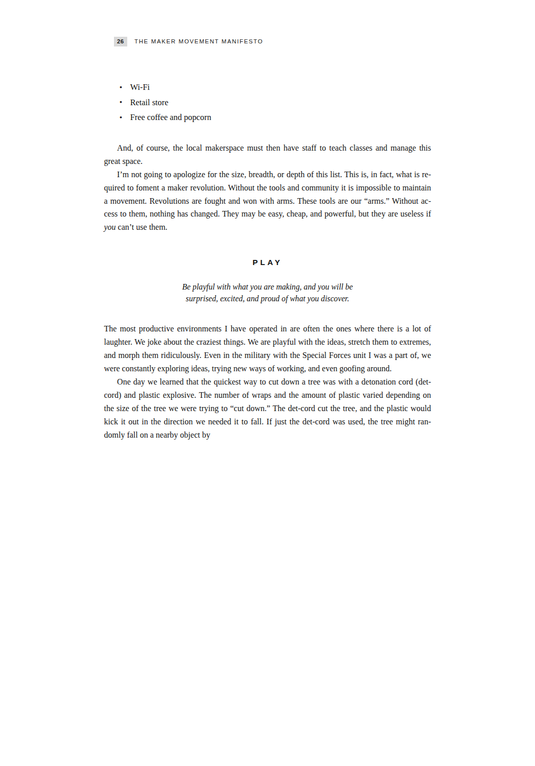26 The Maker Movement Manifesto
Wi-Fi
Retail store
Free coffee and popcorn
And, of course, the local makerspace must then have staff to teach classes and manage this great space.
I’m not going to apologize for the size, breadth, or depth of this list. This is, in fact, what is required to foment a maker revolution. Without the tools and community it is impossible to maintain a movement. Revolutions are fought and won with arms. These tools are our “arms.” Without access to them, nothing has changed. They may be easy, cheap, and powerful, but they are useless if you can’t use them.
Play
Be playful with what you are making, and you will be surprised, excited, and proud of what you discover.
The most productive environments I have operated in are often the ones where there is a lot of laughter. We joke about the craziest things. We are playful with the ideas, stretch them to extremes, and morph them ridiculously. Even in the military with the Special Forces unit I was a part of, we were constantly exploring ideas, trying new ways of working, and even goofing around.
One day we learned that the quickest way to cut down a tree was with a detonation cord (det-cord) and plastic explosive. The number of wraps and the amount of plastic varied depending on the size of the tree we were trying to “cut down.” The det-cord cut the tree, and the plastic would kick it out in the direction we needed it to fall. If just the det-cord was used, the tree might randomly fall on a nearby object by